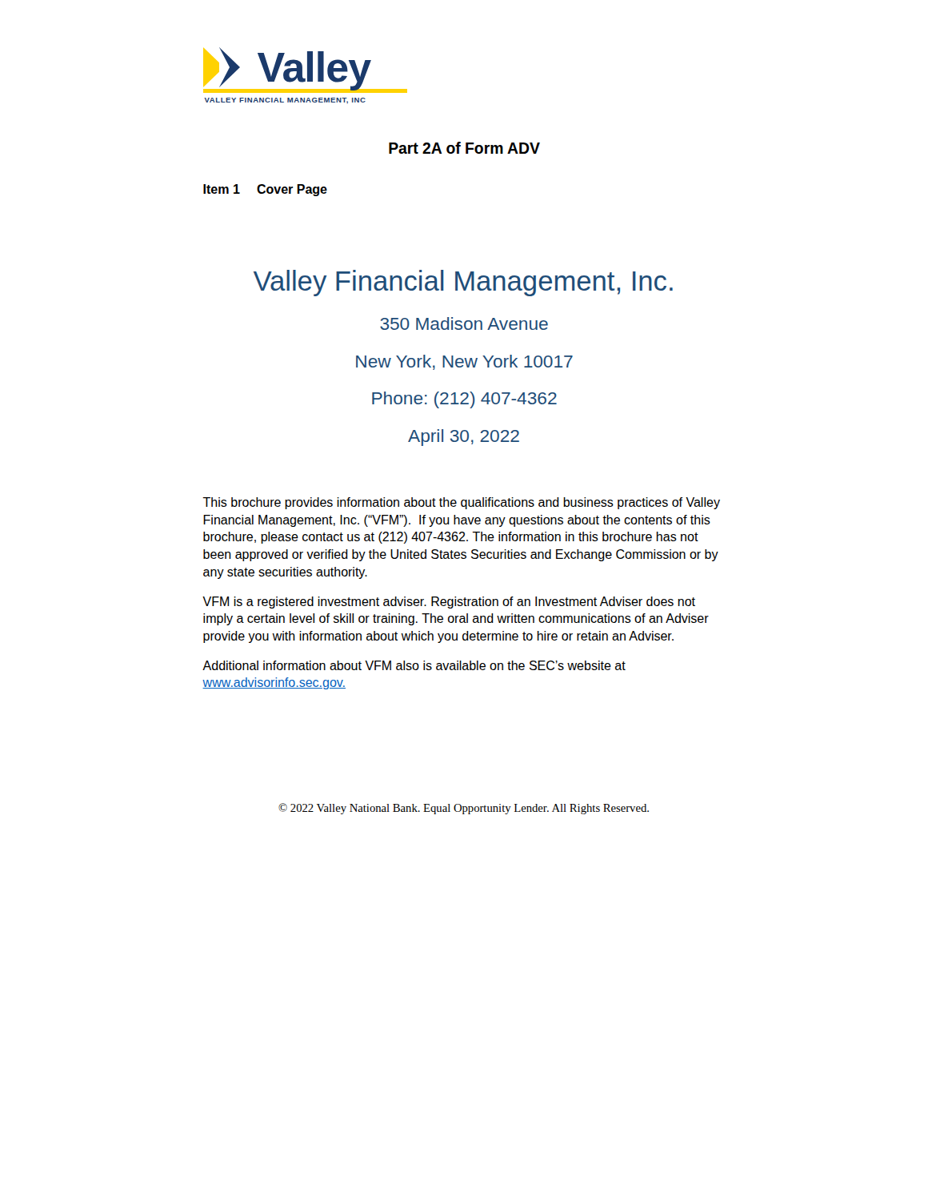Valley
VALLEY FINANCIAL MANAGEMENT, INC
Part 2A of Form ADV
Item 1 Cover Page
Valley Financial Management, Inc.
350 Madison Avenue
New York, New York 10017
Phone: (212) 407-4362
April 30, 2022
This brochure provides information about the qualifications and business practices of Valley Financial Management, Inc. (“VFM”). If you have any questions about the contents of this brochure, please contact us at (212) 407-4362. The information in this brochure has not been approved or verified by the United States Securities and Exchange Commission or by any state securities authority.
VFM is a registered investment adviser. Registration of an Investment Adviser does not imply a certain level of skill or training. The oral and written communications of an Adviser provide you with information about which you determine to hire or retain an Adviser.
Additional information about VFM also is available on the SEC’s website at www.advisorinfo.sec.gov.
© 2022 Valley National Bank. Equal Opportunity Lender. All Rights Reserved.